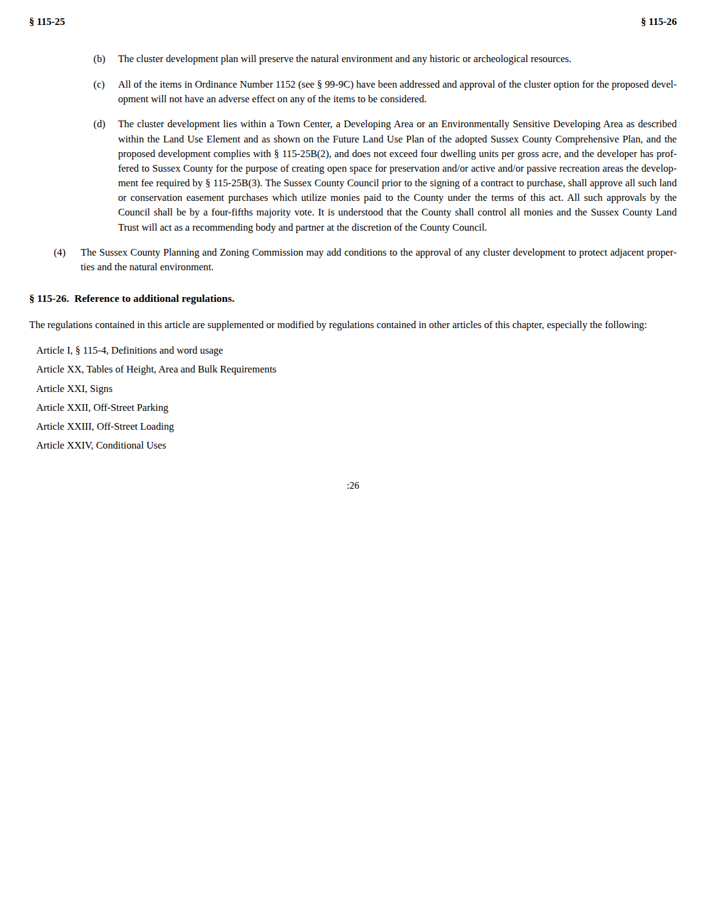§ 115-25 § 115-26
(b) The cluster development plan will preserve the natural environment and any historic or archeological resources.
(c) All of the items in Ordinance Number 1152 (see § 99-9C) have been addressed and approval of the cluster option for the proposed development will not have an adverse effect on any of the items to be considered.
(d) The cluster development lies within a Town Center, a Developing Area or an Environmentally Sensitive Developing Area as described within the Land Use Element and as shown on the Future Land Use Plan of the adopted Sussex County Comprehensive Plan, and the proposed development complies with § 115-25B(2), and does not exceed four dwelling units per gross acre, and the developer has proffered to Sussex County for the purpose of creating open space for preservation and/or active and/or passive recreation areas the development fee required by § 115-25B(3). The Sussex County Council prior to the signing of a contract to purchase, shall approve all such land or conservation easement purchases which utilize monies paid to the County under the terms of this act. All such approvals by the Council shall be by a four-fifths majority vote. It is understood that the County shall control all monies and the Sussex County Land Trust will act as a recommending body and partner at the discretion of the County Council.
(4) The Sussex County Planning and Zoning Commission may add conditions to the approval of any cluster development to protect adjacent properties and the natural environment.
§ 115-26. Reference to additional regulations.
The regulations contained in this article are supplemented or modified by regulations contained in other articles of this chapter, especially the following:
Article I, § 115-4, Definitions and word usage
Article XX, Tables of Height, Area and Bulk Requirements
Article XXI, Signs
Article XXII, Off-Street Parking
Article XXIII, Off-Street Loading
Article XXIV, Conditional Uses
:26